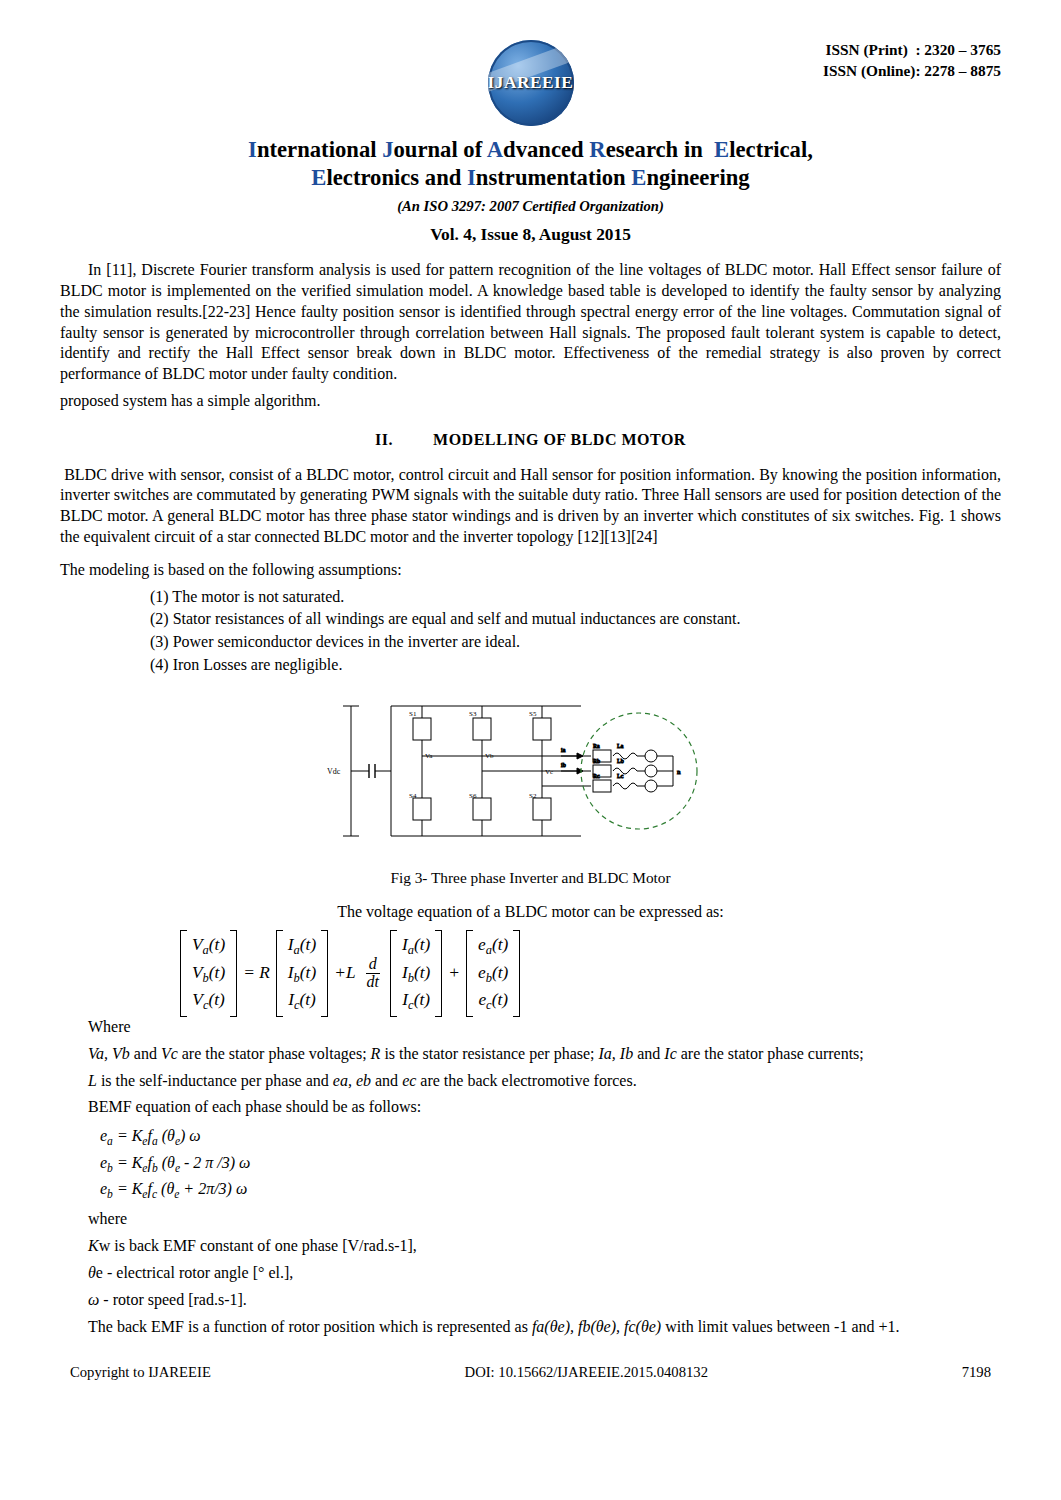IJAREEIE
ISSN (Print) : 2320 – 3765
ISSN (Online): 2278 – 8875
International Journal of Advanced Research in Electrical,
Electronics and Instrumentation Engineering
(An ISO 3297: 2007 Certified Organization)
Vol. 4, Issue 8, August 2015
In [11], Discrete Fourier transform analysis is used for pattern recognition of the line voltages of BLDC motor. Hall Effect sensor failure of BLDC motor is implemented on the verified simulation model. A knowledge based table is developed to identify the faulty sensor by analyzing the simulation results.[22-23] Hence faulty position sensor is identified through spectral energy error of the line voltages. Commutation signal of faulty sensor is generated by microcontroller through correlation between Hall signals. The proposed fault tolerant system is capable to detect, identify and rectify the Hall Effect sensor break down in BLDC motor. Effectiveness of the remedial strategy is also proven by correct performance of BLDC motor under faulty condition.
proposed system has a simple algorithm.
II. MODELLING OF BLDC MOTOR
BLDC drive with sensor, consist of a BLDC motor, control circuit and Hall sensor for position information. By knowing the position information, inverter switches are commutated by generating PWM signals with the suitable duty ratio. Three Hall sensors are used for position detection of the BLDC motor. A general BLDC motor has three phase stator windings and is driven by an inverter which constitutes of six switches. Fig. 1 shows the equivalent circuit of a star connected BLDC motor and the inverter topology [12][13][24]
The modeling is based on the following assumptions:
(1) The motor is not saturated.
(2) Stator resistances of all windings are equal and self and mutual inductances are constant.
(3) Power semiconductor devices in the inverter are ideal.
(4) Iron Losses are negligible.
Vdc S1 S3 S5 S4 S6 S2 Va Vb Vc Ra Rb Rc La Lb Lc n ia ib
Fig 3- Three phase Inverter and BLDC Motor
The voltage equation of a BLDC motor can be expressed as:
Va(t) Vb(t) Vc(t) = R Ia(t) Ib(t) Ic(t) +L ddt Ia(t) Ib(t) Ic(t) + ea(t) eb(t) ec(t)
Where
Va, Vb and Vc are the stator phase voltages; R is the stator resistance per phase; Ia, Ib and Ic are the stator phase currents;
L is the self-inductance per phase and ea, eb and ec are the back electromotive forces.
BEMF equation of each phase should be as follows:
ea = Kefa (θe) ω
eb = Kefb (θe - 2 π /3) ω
eb = Kefc (θe + 2π/3) ω
where
Kw is back EMF constant of one phase [V/rad.s-1],
θe - electrical rotor angle [° el.],
ω - rotor speed [rad.s-1].
The back EMF is a function of rotor position which is represented as fa(θe), fb(θe), fc(θe) with limit values between -1 and +1.
Copyright to IJAREEIE
DOI: 10.15662/IJAREEIE.2015.0408132
7198